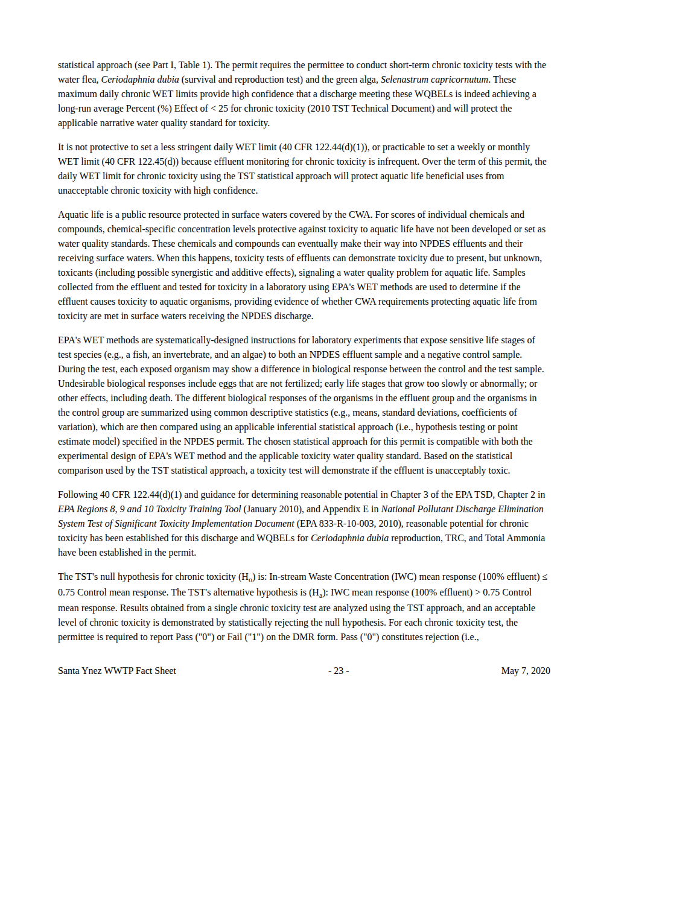statistical approach (see Part I, Table 1). The permit requires the permittee to conduct short-term chronic toxicity tests with the water flea, Ceriodaphnia dubia (survival and reproduction test) and the green alga, Selenastrum capricornutum. These maximum daily chronic WET limits provide high confidence that a discharge meeting these WQBELs is indeed achieving a long-run average Percent (%) Effect of < 25 for chronic toxicity (2010 TST Technical Document) and will protect the applicable narrative water quality standard for toxicity.
It is not protective to set a less stringent daily WET limit (40 CFR 122.44(d)(1)), or practicable to set a weekly or monthly WET limit (40 CFR 122.45(d)) because effluent monitoring for chronic toxicity is infrequent. Over the term of this permit, the daily WET limit for chronic toxicity using the TST statistical approach will protect aquatic life beneficial uses from unacceptable chronic toxicity with high confidence.
Aquatic life is a public resource protected in surface waters covered by the CWA. For scores of individual chemicals and compounds, chemical-specific concentration levels protective against toxicity to aquatic life have not been developed or set as water quality standards. These chemicals and compounds can eventually make their way into NPDES effluents and their receiving surface waters. When this happens, toxicity tests of effluents can demonstrate toxicity due to present, but unknown, toxicants (including possible synergistic and additive effects), signaling a water quality problem for aquatic life. Samples collected from the effluent and tested for toxicity in a laboratory using EPA's WET methods are used to determine if the effluent causes toxicity to aquatic organisms, providing evidence of whether CWA requirements protecting aquatic life from toxicity are met in surface waters receiving the NPDES discharge.
EPA's WET methods are systematically-designed instructions for laboratory experiments that expose sensitive life stages of test species (e.g., a fish, an invertebrate, and an algae) to both an NPDES effluent sample and a negative control sample. During the test, each exposed organism may show a difference in biological response between the control and the test sample. Undesirable biological responses include eggs that are not fertilized; early life stages that grow too slowly or abnormally; or other effects, including death. The different biological responses of the organisms in the effluent group and the organisms in the control group are summarized using common descriptive statistics (e.g., means, standard deviations, coefficients of variation), which are then compared using an applicable inferential statistical approach (i.e., hypothesis testing or point estimate model) specified in the NPDES permit. The chosen statistical approach for this permit is compatible with both the experimental design of EPA's WET method and the applicable toxicity water quality standard. Based on the statistical comparison used by the TST statistical approach, a toxicity test will demonstrate if the effluent is unacceptably toxic.
Following 40 CFR 122.44(d)(1) and guidance for determining reasonable potential in Chapter 3 of the EPA TSD, Chapter 2 in EPA Regions 8, 9 and 10 Toxicity Training Tool (January 2010), and Appendix E in National Pollutant Discharge Elimination System Test of Significant Toxicity Implementation Document (EPA 833-R-10-003, 2010), reasonable potential for chronic toxicity has been established for this discharge and WQBELs for Ceriodaphnia dubia reproduction, TRC, and Total Ammonia have been established in the permit.
The TST's null hypothesis for chronic toxicity (Ho) is: In-stream Waste Concentration (IWC) mean response (100% effluent) ≤ 0.75 Control mean response. The TST's alternative hypothesis is (Ha): IWC mean response (100% effluent) > 0.75 Control mean response. Results obtained from a single chronic toxicity test are analyzed using the TST approach, and an acceptable level of chronic toxicity is demonstrated by statistically rejecting the null hypothesis. For each chronic toxicity test, the permittee is required to report Pass ("0") or Fail ("1") on the DMR form. Pass ("0") constitutes rejection (i.e.,
Santa Ynez WWTP Fact Sheet - 23 - May 7, 2020